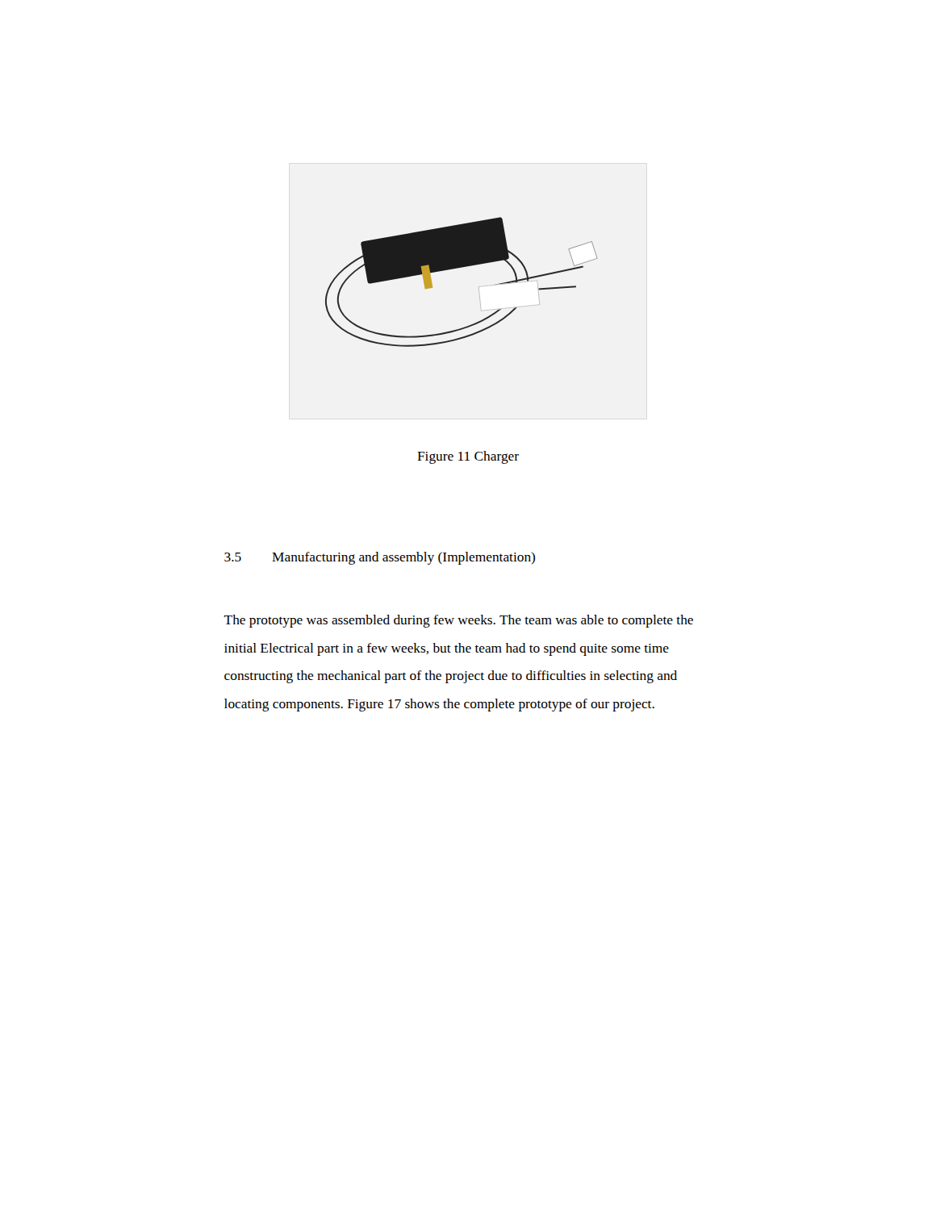Figure 11 Charger
3.5 Manufacturing and assembly (Implementation)
The prototype was assembled during few weeks. The team was able to complete the initial Electrical part in a few weeks, but the team had to spend quite some time constructing the mechanical part of the project due to difficulties in selecting and locating components. Figure 17 shows the complete prototype of our project.